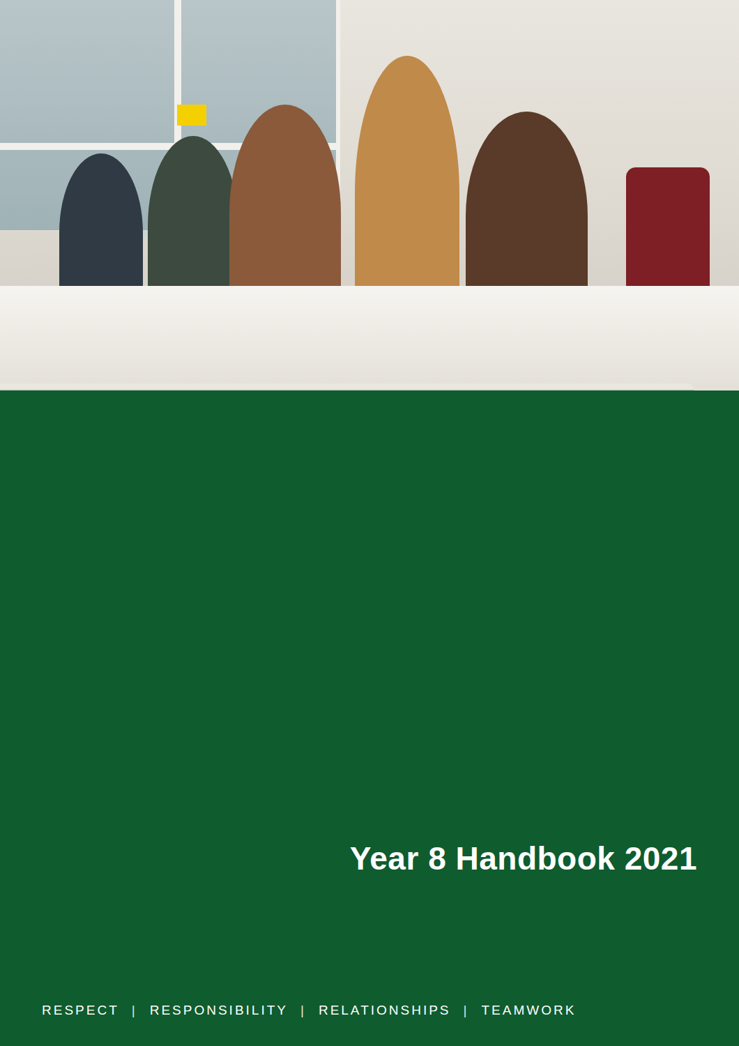Healesville
High School
your future is our passion
Year 8 Handbook 2021
Respect| Responsibility| Relationships| Teamwork